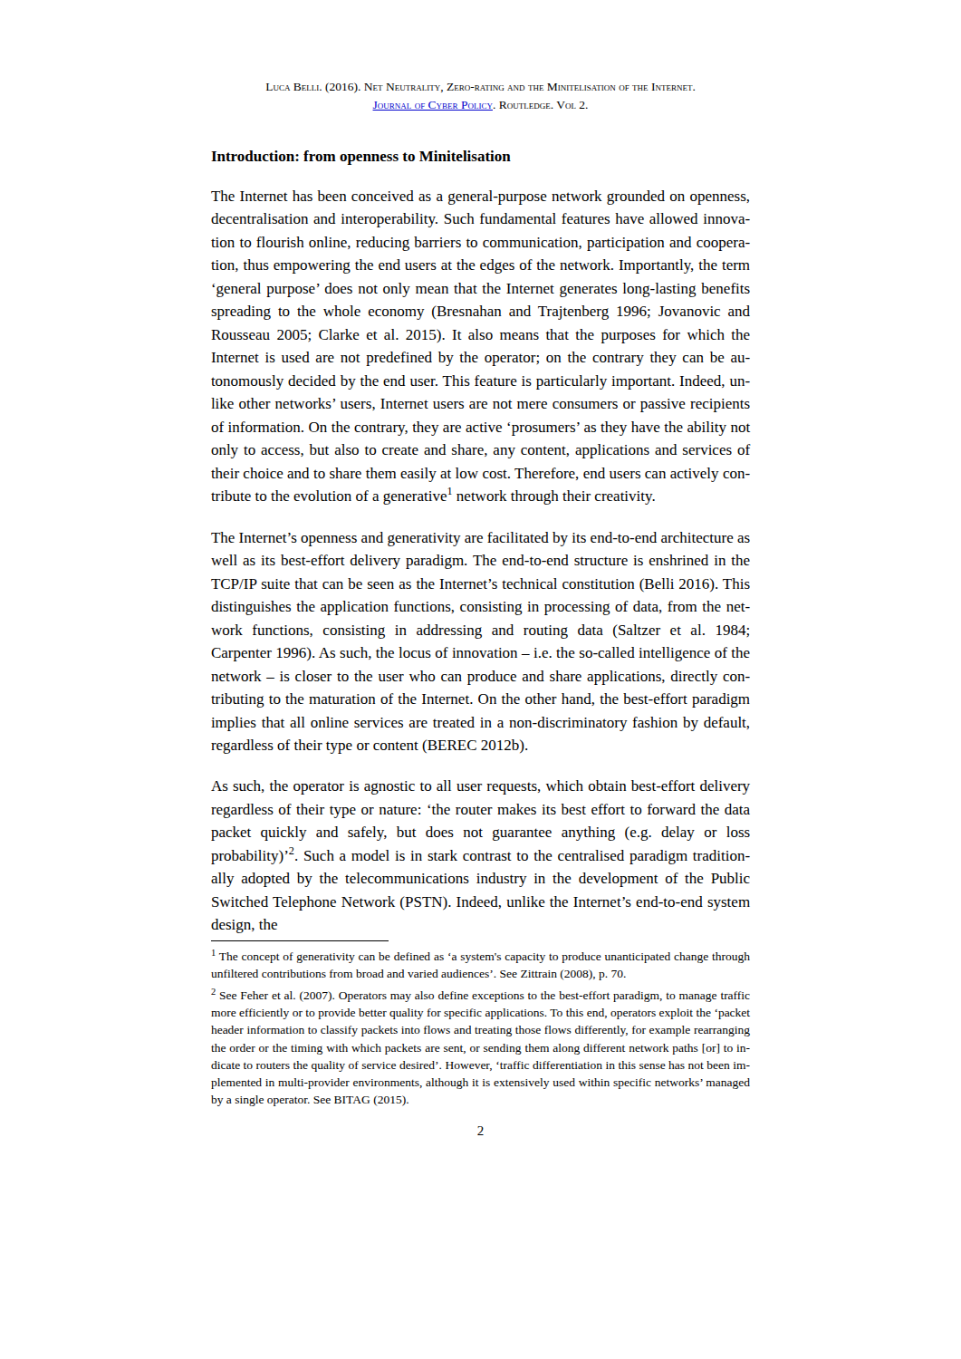Luca Belli. (2016). Net Neutrality, Zero-rating and the Minitelisation of the Internet.
Journal of Cyber Policy. Routledge. Vol 2.
Introduction: from openness to Minitelisation
The Internet has been conceived as a general-purpose network grounded on openness, decentralisation and interoperability. Such fundamental features have allowed innovation to flourish online, reducing barriers to communication, participation and cooperation, thus empowering the end users at the edges of the network. Importantly, the term ‘general purpose’ does not only mean that the Internet generates long-lasting benefits spreading to the whole economy (Bresnahan and Trajtenberg 1996; Jovanovic and Rousseau 2005; Clarke et al. 2015). It also means that the purposes for which the Internet is used are not predefined by the operator; on the contrary they can be autonomously decided by the end user. This feature is particularly important. Indeed, unlike other networks’ users, Internet users are not mere consumers or passive recipients of information. On the contrary, they are active ‘prosumers’ as they have the ability not only to access, but also to create and share, any content, applications and services of their choice and to share them easily at low cost. Therefore, end users can actively contribute to the evolution of a generative1 network through their creativity.
The Internet’s openness and generativity are facilitated by its end-to-end architecture as well as its best-effort delivery paradigm. The end-to-end structure is enshrined in the TCP/IP suite that can be seen as the Internet’s technical constitution (Belli 2016). This distinguishes the application functions, consisting in processing of data, from the network functions, consisting in addressing and routing data (Saltzer et al. 1984; Carpenter 1996). As such, the locus of innovation – i.e. the so-called intelligence of the network – is closer to the user who can produce and share applications, directly contributing to the maturation of the Internet. On the other hand, the best-effort paradigm implies that all online services are treated in a non-discriminatory fashion by default, regardless of their type or content (BEREC 2012b).
As such, the operator is agnostic to all user requests, which obtain best-effort delivery regardless of their type or nature: ‘the router makes its best effort to forward the data packet quickly and safely, but does not guarantee anything (e.g. delay or loss probability)’2. Such a model is in stark contrast to the centralised paradigm traditionally adopted by the telecommunications industry in the development of the Public Switched Telephone Network (PSTN). Indeed, unlike the Internet’s end-to-end system design, the
1 The concept of generativity can be defined as ‘a system's capacity to produce unanticipated change through unfiltered contributions from broad and varied audiences’. See Zittrain (2008), p. 70.
2 See Feher et al. (2007). Operators may also define exceptions to the best-effort paradigm, to manage traffic more efficiently or to provide better quality for specific applications. To this end, operators exploit the ‘packet header information to classify packets into flows and treating those flows differently, for example rearranging the order or the timing with which packets are sent, or sending them along different network paths [or] to indicate to routers the quality of service desired’. However, ‘traffic differentiation in this sense has not been implemented in multi-provider environments, although it is extensively used within specific networks’ managed by a single operator. See BITAG (2015).
2